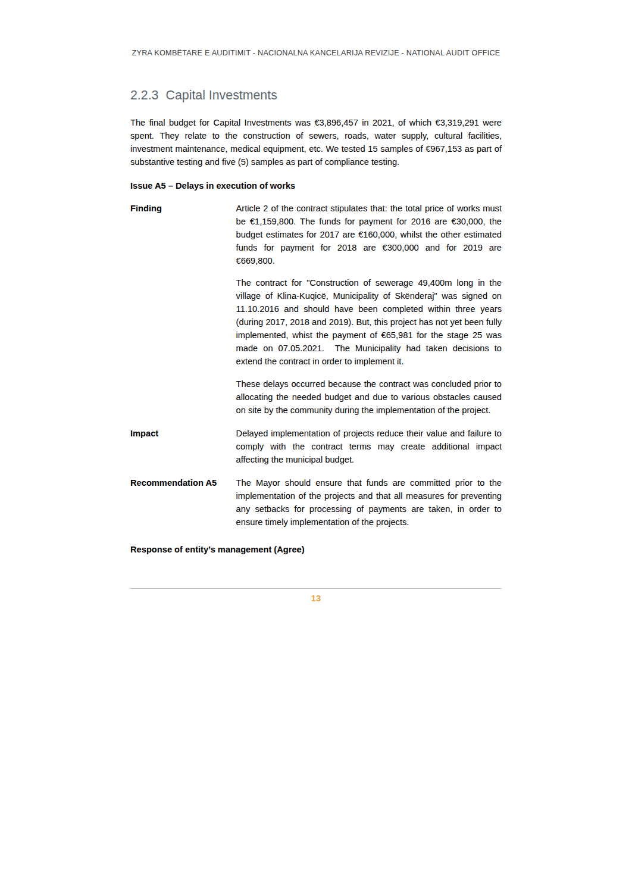ZYRA KOMBËTARE E AUDITIMIT - NACIONALNA KANCELARIJA REVIZIJE - NATIONAL AUDIT OFFICE
2.2.3 Capital Investments
The final budget for Capital Investments was €3,896,457 in 2021, of which €3,319,291 were spent. They relate to the construction of sewers, roads, water supply, cultural facilities, investment maintenance, medical equipment, etc. We tested 15 samples of €967,153 as part of substantive testing and five (5) samples as part of compliance testing.
Issue A5 – Delays in execution of works
| Finding | Article 2 of the contract stipulates that: the total price of works must be €1,159,800. The funds for payment for 2016 are €30,000, the budget estimates for 2017 are €160,000, whilst the other estimated funds for payment for 2018 are €300,000 and for 2019 are €669,800. The contract for "Construction of sewerage 49,400m long in the village of Klina-Kuqicë, Municipality of Skënderaj" was signed on 11.10.2016 and should have been completed within three years (during 2017, 2018 and 2019). But, this project has not yet been fully implemented, whist the payment of €65,981 for the stage 25 was made on 07.05.2021. The Municipality had taken decisions to extend the contract in order to implement it. These delays occurred because the contract was concluded prior to allocating the needed budget and due to various obstacles caused on site by the community during the implementation of the project. |
| Impact | Delayed implementation of projects reduce their value and failure to comply with the contract terms may create additional impact affecting the municipal budget. |
| Recommendation A5 | The Mayor should ensure that funds are committed prior to the implementation of the projects and that all measures for preventing any setbacks for processing of payments are taken, in order to ensure timely implementation of the projects. |
Response of entity’s management (Agree)
13